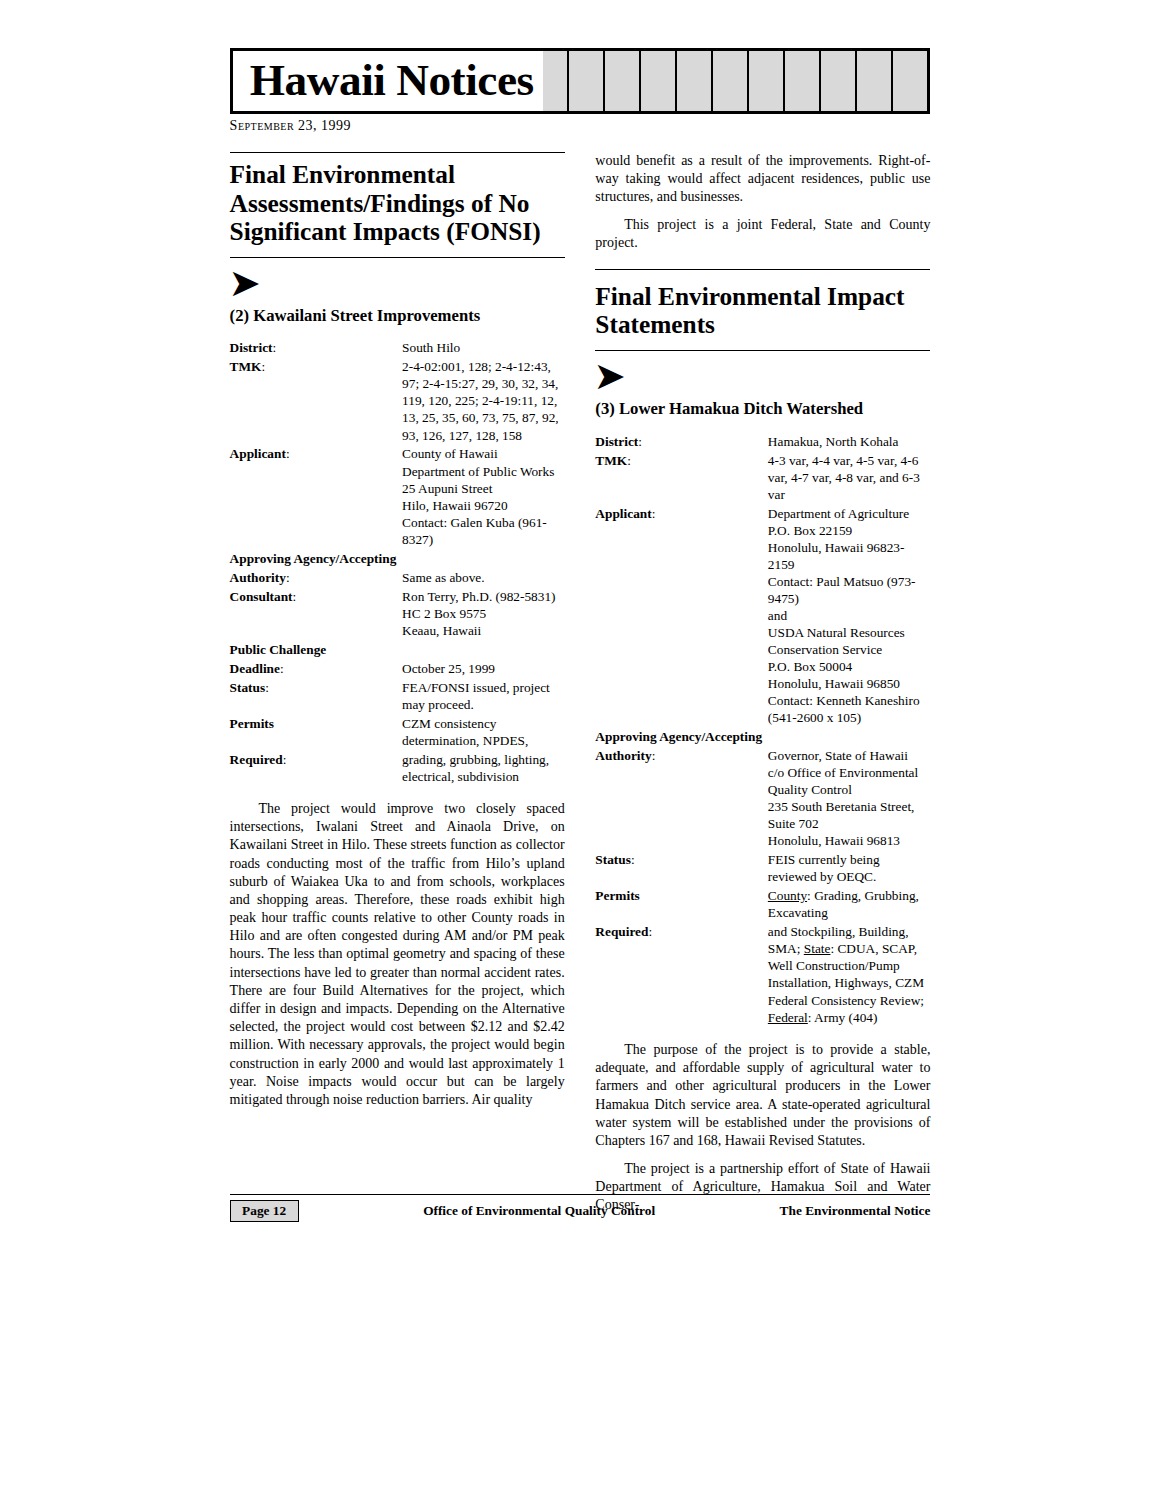Hawaii Notices
September 23, 1999
Final Environmental Assessments/Findings of No Significant Impacts (FONSI)
➤
(2) Kawailani Street Improvements
| District : | South Hilo |
| TMK : | 2-4-02:001, 128; 2-4-12:43, 97; 2-4-15:27, 29, 30, 32, 34, 119, 120, 225; 2-4-19:11, 12, 13, 25, 35, 60, 73, 75, 87, 92, 93, 126, 127, 128, 158 |
| Applicant : | County of Hawaii Department of Public Works 25 Aupuni Street Hilo, Hawaii 96720 Contact: Galen Kuba (961-8327) |
| Approving Agency/Accepting | |
| Authority : | Same as above. |
| Consultant : | Ron Terry, Ph.D. (982-5831) HC 2 Box 9575 Keaau, Hawaii |
| Public Challenge | |
| Deadline : | October 25, 1999 |
| Status : | FEA/FONSI issued, project may proceed. |
| Permits | CZM consistency determination, NPDES, |
| Required : | grading, grubbing, lighting, electrical, subdivision |
The project would improve two closely spaced intersections, Iwalani Street and Ainaola Drive, on Kawailani Street in Hilo. These streets function as collector roads conducting most of the traffic from Hilo’s upland suburb of Waiakea Uka to and from schools, workplaces and shopping areas. Therefore, these roads exhibit high peak hour traffic counts relative to other County roads in Hilo and are often congested during AM and/or PM peak hours. The less than optimal geometry and spacing of these intersections have led to greater than normal accident rates. There are four Build Alternatives for the project, which differ in design and impacts. Depending on the Alternative selected, the project would cost between $2.12 and $2.42 million. With necessary approvals, the project would begin construction in early 2000 and would last approximately 1 year. Noise impacts would occur but can be largely mitigated through noise reduction barriers. Air quality
would benefit as a result of the improvements. Right-of-way taking would affect adjacent residences, public use structures, and businesses.
This project is a joint Federal, State and County project.
Final Environmental Impact Statements
➤
(3) Lower Hamakua Ditch Watershed
| District : | Hamakua, North Kohala |
| TMK : | 4-3 var, 4-4 var, 4-5 var, 4-6 var, 4-7 var, 4-8 var, and 6-3 var |
| Applicant : | Department of Agriculture P.O. Box 22159 Honolulu, Hawaii 96823-2159 Contact: Paul Matsuo (973-9475) and USDA Natural Resources Conservation Service P.O. Box 50004 Honolulu, Hawaii 96850 Contact: Kenneth Kaneshiro (541-2600 x 105) |
| Approving Agency/Accepting | |
| Authority : | Governor, State of Hawaii c/o Office of Environmental Quality Control 235 South Beretania Street, Suite 702 Honolulu, Hawaii 96813 |
| Status : | FEIS currently being reviewed by OEQC. |
| Permits | County : Grading, Grubbing, Excavating |
| Required : | and Stockpiling, Building, SMA; State : CDUA, SCAP, Well Construction/Pump Installation, Highways, CZM Federal Consistency Review; Federal : Army (404) |
The purpose of the project is to provide a stable, adequate, and affordable supply of agricultural water to farmers and other agricultural producers in the Lower Hamakua Ditch service area. A state-operated agricultural water system will be established under the provisions of Chapters 167 and 168, Hawaii Revised Statutes.
The project is a partnership effort of State of Hawaii Department of Agriculture, Hamakua Soil and Water Conser-
Page 12 Office of Environmental Quality Control The Environmental Notice